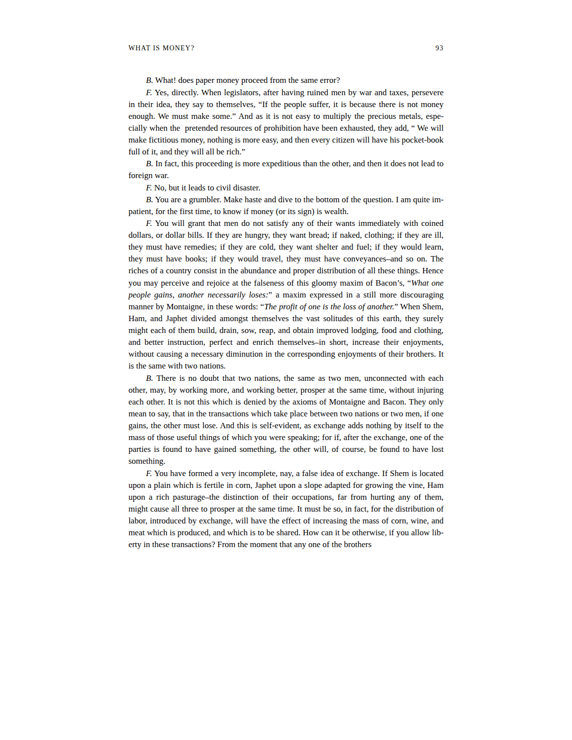What is money? 93
B. What! does paper money proceed from the same error?
F. Yes, directly. When legislators, after having ruined men by war and taxes, persevere in their idea, they say to themselves, “If the people suffer, it is because there is not money enough. We must make some.” And as it is not easy to multiply the precious metals, especially when the pretended resources of prohibition have been exhausted, they add, “ We will make fictitious money, nothing is more easy, and then every citizen will have his pocket-book full of it, and they will all be rich.”
B. In fact, this proceeding is more expeditious than the other, and then it does not lead to foreign war.
F. No, but it leads to civil disaster.
B. You are a grumbler. Make haste and dive to the bottom of the question. I am quite impatient, for the first time, to know if money (or its sign) is wealth.
F. You will grant that men do not satisfy any of their wants immediately with coined dollars, or dollar bills. If they are hungry, they want bread; if naked, clothing; if they are ill, they must have remedies; if they are cold, they want shelter and fuel; if they would learn, they must have books; if they would travel, they must have conveyances–and so on. The riches of a country consist in the abundance and proper distribution of all these things. Hence you may perceive and rejoice at the falseness of this gloomy maxim of Bacon’s, “What one people gains, another necessarily loses:” a maxim expressed in a still more discouraging manner by Montaigne, in these words: “The profit of one is the loss of another.” When Shem, Ham, and Japhet divided amongst themselves the vast solitudes of this earth, they surely might each of them build, drain, sow, reap, and obtain improved lodging, food and clothing, and better instruction, perfect and enrich themselves–in short, increase their enjoyments, without causing a necessary diminution in the corresponding enjoyments of their brothers. It is the same with two nations.
B. There is no doubt that two nations, the same as two men, unconnected with each other, may, by working more, and working better, prosper at the same time, without injuring each other. It is not this which is denied by the axioms of Montaigne and Bacon. They only mean to say, that in the transactions which take place between two nations or two men, if one gains, the other must lose. And this is self-evident, as exchange adds nothing by itself to the mass of those useful things of which you were speaking; for if, after the exchange, one of the parties is found to have gained something, the other will, of course, be found to have lost something.
F. You have formed a very incomplete, nay, a false idea of exchange. If Shem is located upon a plain which is fertile in corn, Japhet upon a slope adapted for growing the vine, Ham upon a rich pasturage–the distinction of their occupations, far from hurting any of them, might cause all three to prosper at the same time. It must be so, in fact, for the distribution of labor, introduced by exchange, will have the effect of increasing the mass of corn, wine, and meat which is produced, and which is to be shared. How can it be otherwise, if you allow liberty in these transactions? From the moment that any one of the brothers